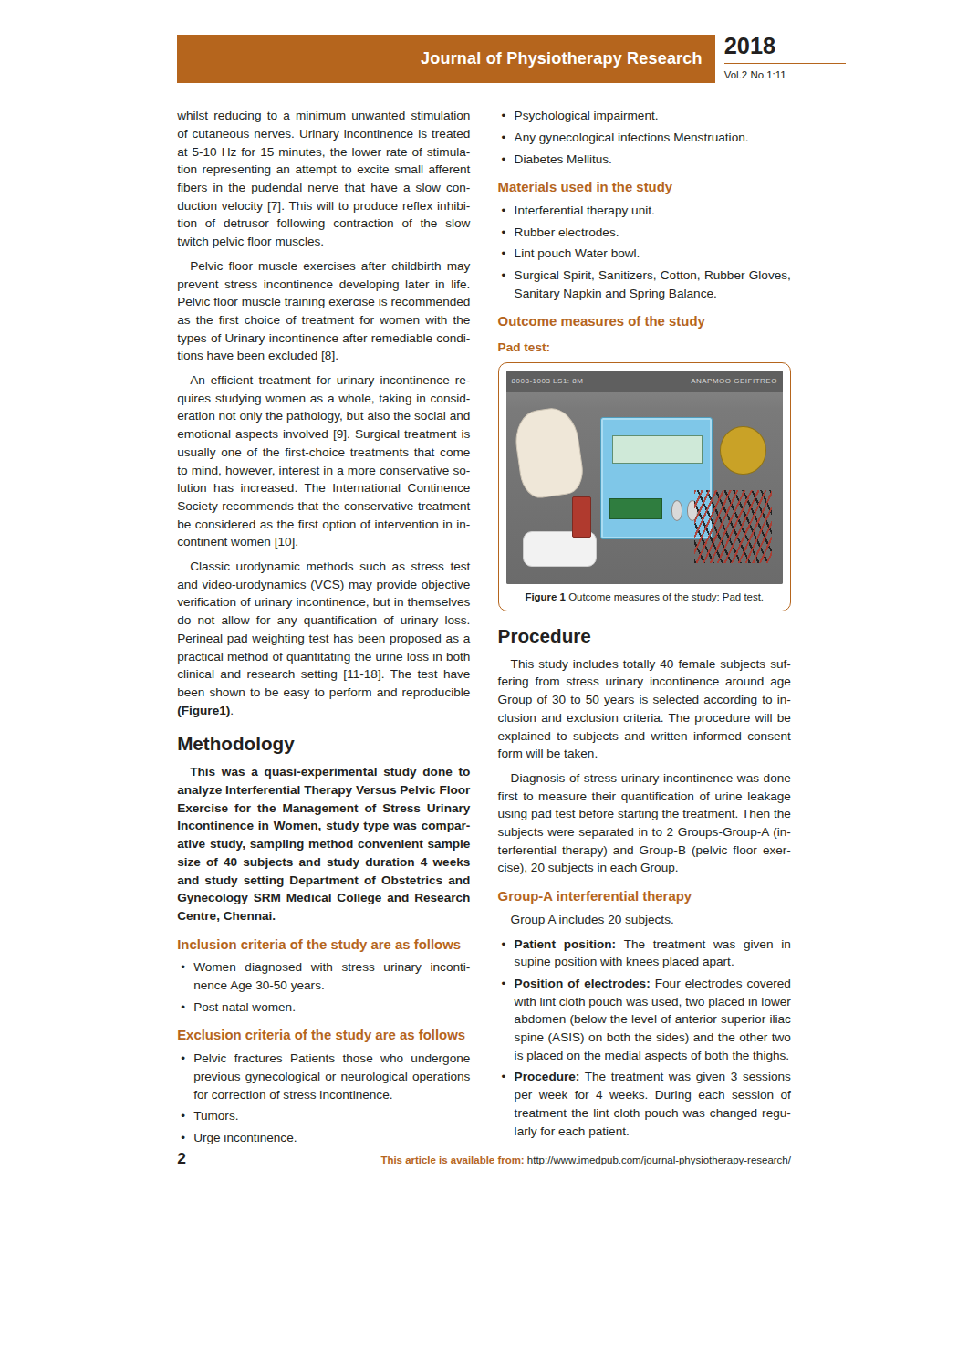Journal of Physiotherapy Research
2018
Vol.2 No.1:11
whilst reducing to a minimum unwanted stimulation of cutaneous nerves. Urinary incontinence is treated at 5-10 Hz for 15 minutes, the lower rate of stimulation representing an attempt to excite small afferent fibers in the pudendal nerve that have a slow conduction velocity [7]. This will to produce reflex inhibition of detrusor following contraction of the slow twitch pelvic floor muscles.
Pelvic floor muscle exercises after childbirth may prevent stress incontinence developing later in life. Pelvic floor muscle training exercise is recommended as the first choice of treatment for women with the types of Urinary incontinence after remediable conditions have been excluded [8].
An efficient treatment for urinary incontinence requires studying women as a whole, taking in consideration not only the pathology, but also the social and emotional aspects involved [9]. Surgical treatment is usually one of the first-choice treatments that come to mind, however, interest in a more conservative solution has increased. The International Continence Society recommends that the conservative treatment be considered as the first option of intervention in incontinent women [10].
Classic urodynamic methods such as stress test and video-urodynamics (VCS) may provide objective verification of urinary incontinence, but in themselves do not allow for any quantification of urinary loss. Perineal pad weighting test has been proposed as a practical method of quantitating the urine loss in both clinical and research setting [11-18]. The test have been shown to be easy to perform and reproducible (Figure1).
Methodology
This was a quasi-experimental study done to analyze Interferential Therapy Versus Pelvic Floor Exercise for the Management of Stress Urinary Incontinence in Women, study type was comparative study, sampling method convenient sample size of 40 subjects and study duration 4 weeks and study setting Department of Obstetrics and Gynecology SRM Medical College and Research Centre, Chennai.
Inclusion criteria of the study are as follows
Women diagnosed with stress urinary incontinence Age 30-50 years.
Post natal women.
Exclusion criteria of the study are as follows
Pelvic fractures Patients those who undergone previous gynecological or neurological operations for correction of stress incontinence.
Tumors.
Urge incontinence.
Psychological impairment.
Any gynecological infections Menstruation.
Diabetes Mellitus.
Materials used in the study
Interferential therapy unit.
Rubber electrodes.
Lint pouch Water bowl.
Surgical Spirit, Sanitizers, Cotton, Rubber Gloves, Sanitary Napkin and Spring Balance.
Outcome measures of the study
Pad test:
8008-1003 LS1: 8M ANAPMOO GEIFITREO
Figure 1 Outcome measures of the study: Pad test.
Procedure
This study includes totally 40 female subjects suffering from stress urinary incontinence around age Group of 30 to 50 years is selected according to inclusion and exclusion criteria. The procedure will be explained to subjects and written informed consent form will be taken.
Diagnosis of stress urinary incontinence was done first to measure their quantification of urine leakage using pad test before starting the treatment. Then the subjects were separated in to 2 Groups-Group-A (interferential therapy) and Group-B (pelvic floor exercise), 20 subjects in each Group.
Group-A interferential therapy
Group A includes 20 subjects.
Patient position: The treatment was given in supine position with knees placed apart.
Position of electrodes: Four electrodes covered with lint cloth pouch was used, two placed in lower abdomen (below the level of anterior superior iliac spine (ASIS) on both the sides) and the other two is placed on the medial aspects of both the thighs.
Procedure: The treatment was given 3 sessions per week for 4 weeks. During each session of treatment the lint cloth pouch was changed regularly for each patient.
2
This article is available from: http://www.imedpub.com/journal-physiotherapy-research/